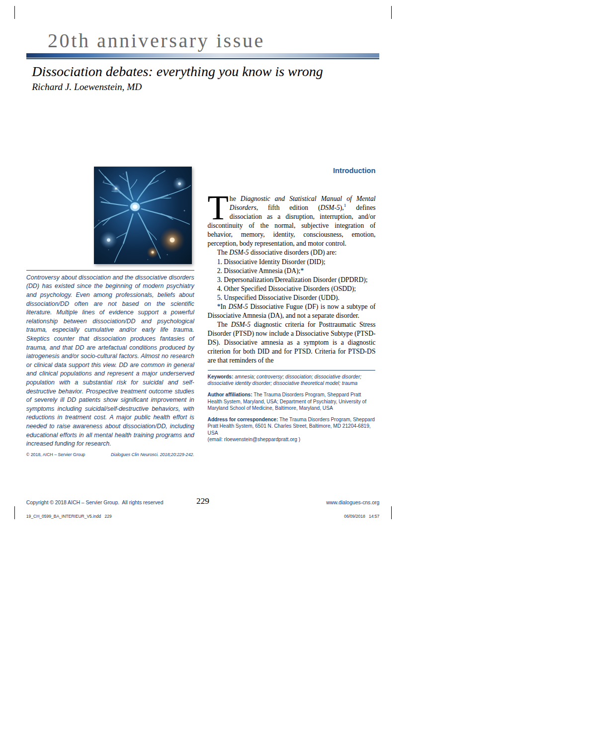20th anniversary issue
Dissociation debates: everything you know is wrong
Richard J. Loewenstein, MD
Controversy about dissociation and the dissociative disorders (DD) has existed since the beginning of modern psychiatry and psychology. Even among professionals, beliefs about dissociation/DD often are not based on the scientific literature. Multiple lines of evidence support a powerful relationship between dissociation/DD and psychological trauma, especially cumulative and/or early life trauma. Skeptics counter that dissociation produces fantasies of trauma, and that DD are artefactual conditions produced by iatrogenesis and/or socio-cultural factors. Almost no research or clinical data support this view. DD are common in general and clinical populations and represent a major underserved population with a substantial risk for suicidal and self-destructive behavior. Prospective treatment outcome studies of severely ill DD patients show significant improvement in symptoms including suicidal/self-destructive behaviors, with reductions in treatment cost. A major public health effort is needed to raise awareness about dissociation/DD, including educational efforts in all mental health training programs and increased funding for research.
© 2018, AICH – Servier Group Dialogues Clin Neurosci. 2018;20:229-242.
Introduction
The Diagnostic and Statistical Manual of Mental Disorders, fifth edition (DSM-5),1 defines dissociation as a disruption, interruption, and/or discontinuity of the normal, subjective integration of behavior, memory, identity, consciousness, emotion, perception, body representation, and motor control.
The DSM-5 dissociative disorders (DD) are:
1. Dissociative Identity Disorder (DID);
2. Dissociative Amnesia (DA);*
3. Depersonalization/Derealization Disorder (DPDRD);
4. Other Specified Dissociative Disorders (OSDD);
5. Unspecified Dissociative Disorder (UDD).
*In DSM-5 Dissociative Fugue (DF) is now a subtype of Dissociative Amnesia (DA), and not a separate disorder.
The DSM-5 diagnostic criteria for Posttraumatic Stress Disorder (PTSD) now include a Dissociative Subtype (PTSD-DS). Dissociative amnesia as a symptom is a diagnostic criterion for both DID and for PTSD. Criteria for PTSD-DS are that reminders of the
Keywords: amnesia; controversy; dissociation; dissociative disorder; dissociative identity disorder; dissociative theoretical model; trauma
Author affiliations: The Trauma Disorders Program, Sheppard Pratt Health System, Maryland, USA; Department of Psychiatry, University of Maryland School of Medicine, Baltimore, Maryland, USA
Address for correspondence: The Trauma Disorders Program, Sheppard Pratt Health System, 6501 N. Charles Street, Baltimore, MD 21204-6819, USA
(email: rloewenstein@sheppardpratt.org )
Copyright © 2018 AICH – Servier Group. All rights reserved 229 www.dialogues-cns.org
19_CH_0599_BA_INTERIEUR_V5.indd 229 06/09/2018 14:57